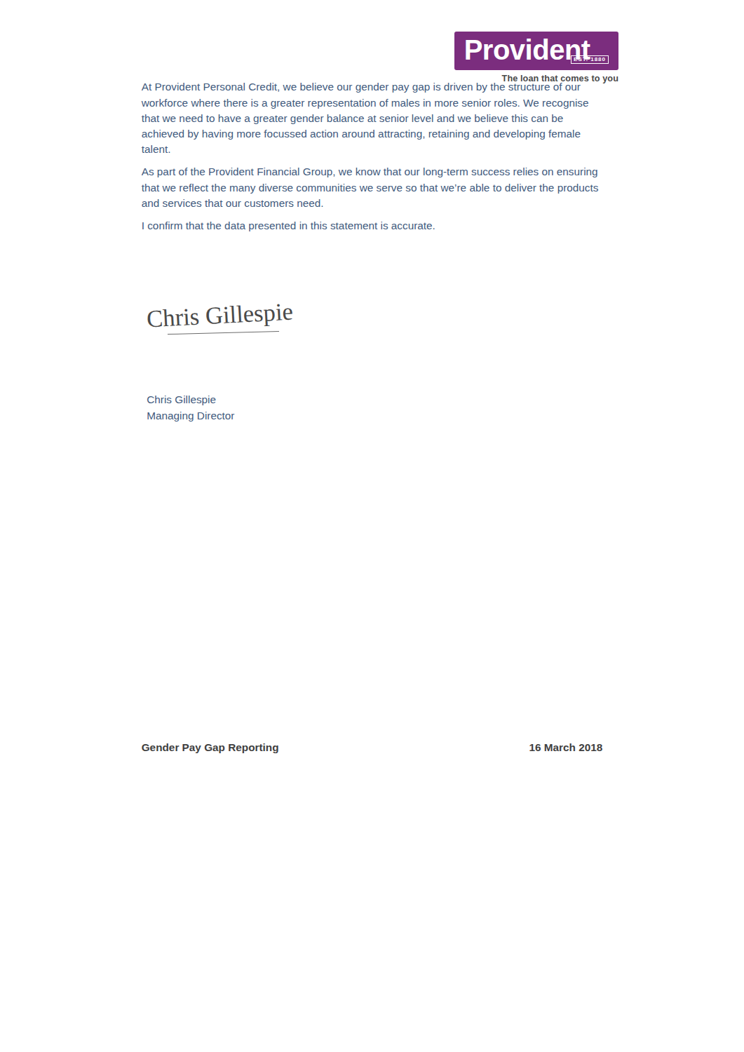Provident EST. 1880
The loan that comes to you
At Provident Personal Credit, we believe our gender pay gap is driven by the structure of our workforce where there is a greater representation of males in more senior roles. We recognise that we need to have a greater gender balance at senior level and we believe this can be achieved by having more focussed action around attracting, retaining and developing female talent.
As part of the Provident Financial Group, we know that our long-term success relies on ensuring that we reflect the many diverse communities we serve so that we’re able to deliver the products and services that our customers need.
I confirm that the data presented in this statement is accurate.
Chris Gillespie
Chris Gillespie
Managing Director
Gender Pay Gap Reporting
16 March 2018